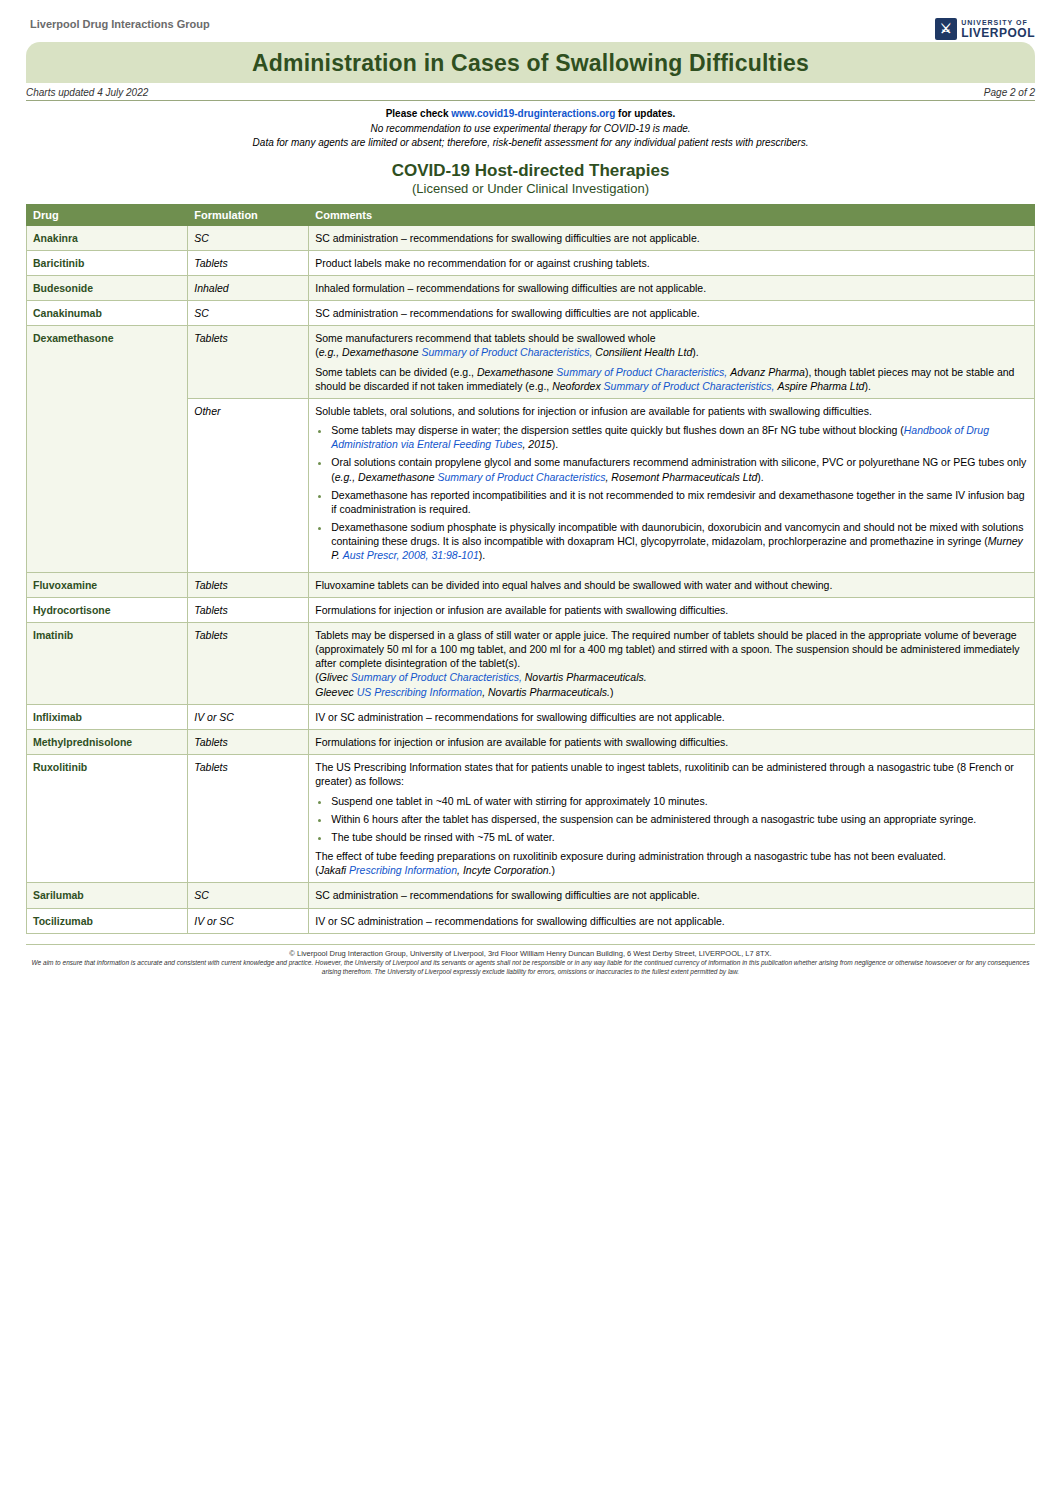Liverpool Drug Interactions Group
⚔UNIVERSITY OF
LIVERPOOL
Administration in Cases of Swallowing Difficulties
Charts updated 4 July 2022 Page 2 of 2
Please check www.covid19-druginteractions.org for updates.
No recommendation to use experimental therapy for COVID-19 is made.
Data for many agents are limited or absent; therefore, risk-benefit assessment for any individual patient rests with prescribers.
COVID-19 Host-directed Therapies
(Licensed or Under Clinical Investigation)
| Drug | Formulation | Comments |
| --- | --- | --- |
| Anakinra | SC | SC administration – recommendations for swallowing difficulties are not applicable. |
| Baricitinib | Tablets | Product labels make no recommendation for or against crushing tablets. |
| Budesonide | Inhaled | Inhaled formulation – recommendations for swallowing difficulties are not applicable. |
| Canakinumab | SC | SC administration – recommendations for swallowing difficulties are not applicable. |
| Dexamethasone | Tablets | Some manufacturers recommend that tablets should be swallowed whole ( e.g., Dexamethasone Summary of Product Characteristics, Consilient Health Ltd ). Some tablets can be divided (e.g., Dexamethasone Summary of Product Characteristics, Advanz Pharma ), though tablet pieces may not be stable and should be discarded if not taken immediately (e.g., Neofordex Summary of Product Characteristics, Aspire Pharma Ltd ). |
| Other | Soluble tablets, oral solutions, and solutions for injection or infusion are available for patients with swallowing difficulties. Some tablets may disperse in water; the dispersion settles quite quickly but flushes down an 8Fr NG tube without blocking ( Handbook of Drug Administration via Enteral Feeding Tubes , 2015 ). Oral solutions contain propylene glycol and some manufacturers recommend administration with silicone, PVC or polyurethane NG or PEG tubes only ( e.g., Dexamethasone Summary of Product Characteristics , Rosemont Pharmaceuticals Ltd ). Dexamethasone has reported incompatibilities and it is not recommended to mix remdesivir and dexamethasone together in the same IV infusion bag if coadministration is required. Dexamethasone sodium phosphate is physically incompatible with daunorubicin, doxorubicin and vancomycin and should not be mixed with solutions containing these drugs. It is also incompatible with doxapram HCl, glycopyrrolate, midazolam, prochlorperazine and promethazine in syringe ( Murney P. Aust Prescr, 2008, 31:98-101 ). |
| Fluvoxamine | Tablets | Fluvoxamine tablets can be divided into equal halves and should be swallowed with water and without chewing. |
| Hydrocortisone | Tablets | Formulations for injection or infusion are available for patients with swallowing difficulties. |
| Imatinib | Tablets | Tablets may be dispersed in a glass of still water or apple juice. The required number of tablets should be placed in the appropriate volume of beverage (approximately 50 ml for a 100 mg tablet, and 200 ml for a 400 mg tablet) and stirred with a spoon. The suspension should be administered immediately after complete disintegration of the tablet(s). ( Glivec Summary of Product Characteristics, Novartis Pharmaceuticals. Gleevec US Prescribing Information , Novartis Pharmaceuticals. ) |
| Infliximab | IV or SC | IV or SC administration – recommendations for swallowing difficulties are not applicable. |
| Methylprednisolone | Tablets | Formulations for injection or infusion are available for patients with swallowing difficulties. |
| Ruxolitinib | Tablets | The US Prescribing Information states that for patients unable to ingest tablets, ruxolitinib can be administered through a nasogastric tube (8 French or greater) as follows: Suspend one tablet in ~40 mL of water with stirring for approximately 10 minutes. Within 6 hours after the tablet has dispersed, the suspension can be administered through a nasogastric tube using an appropriate syringe. The tube should be rinsed with ~75 mL of water. The effect of tube feeding preparations on ruxolitinib exposure during administration through a nasogastric tube has not been evaluated. ( Jakafi Prescribing Information , Incyte Corporation. ) |
| Sarilumab | SC | SC administration – recommendations for swallowing difficulties are not applicable. |
| Tocilizumab | IV or SC | IV or SC administration – recommendations for swallowing difficulties are not applicable. |
© Liverpool Drug Interaction Group, University of Liverpool, 3rd Floor William Henry Duncan Building, 6 West Derby Street, LIVERPOOL, L7 8TX.
We aim to ensure that information is accurate and consistent with current knowledge and practice. However, the University of Liverpool and its servants or agents shall not be responsible or in any way liable for the continued currency of information in this publication whether arising from negligence or otherwise howsoever or for any consequences arising therefrom. The University of Liverpool expressly exclude liability for errors, omissions or inaccuracies to the fullest extent permitted by law.